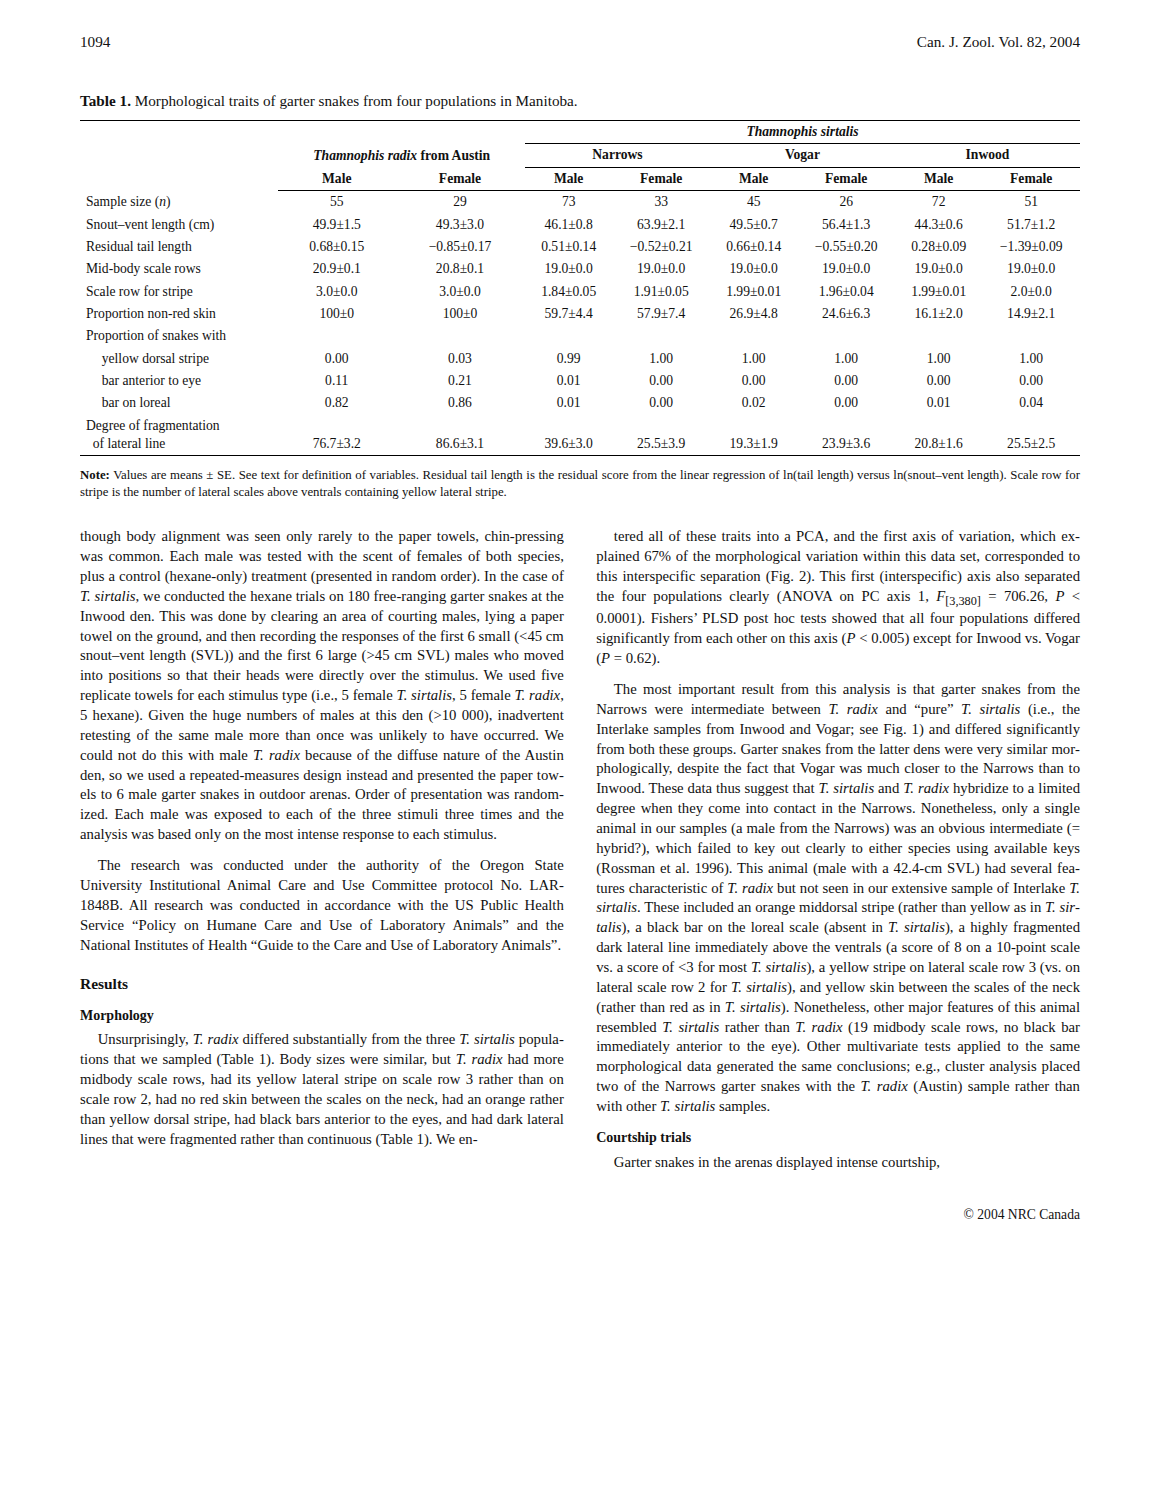1094 Can. J. Zool. Vol. 82, 2004
Table 1. Morphological traits of garter snakes from four populations in Manitoba.
| | Thamnophis radix from Austin | Thamnophis sirtalis |
| --- | --- | --- |
| Narrows | Vogar | Inwood |
| Male | Female | Male | Female | Male | Female | Male | Female |
| Sample size ( n ) | 55 | 29 | 73 | 33 | 45 | 26 | 72 | 51 |
| Snout–vent length (cm) | 49.9±1.5 | 49.3±3.0 | 46.1±0.8 | 63.9±2.1 | 49.5±0.7 | 56.4±1.3 | 44.3±0.6 | 51.7±1.2 |
| Residual tail length | 0.68±0.15 | −0.85±0.17 | 0.51±0.14 | −0.52±0.21 | 0.66±0.14 | −0.55±0.20 | 0.28±0.09 | −1.39±0.09 |
| Mid-body scale rows | 20.9±0.1 | 20.8±0.1 | 19.0±0.0 | 19.0±0.0 | 19.0±0.0 | 19.0±0.0 | 19.0±0.0 | 19.0±0.0 |
| Scale row for stripe | 3.0±0.0 | 3.0±0.0 | 1.84±0.05 | 1.91±0.05 | 1.99±0.01 | 1.96±0.04 | 1.99±0.01 | 2.0±0.0 |
| Proportion non-red skin | 100±0 | 100±0 | 59.7±4.4 | 57.9±7.4 | 26.9±4.8 | 24.6±6.3 | 16.1±2.0 | 14.9±2.1 |
| Proportion of snakes with | | | | | | | | |
| yellow dorsal stripe | 0.00 | 0.03 | 0.99 | 1.00 | 1.00 | 1.00 | 1.00 | 1.00 |
| bar anterior to eye | 0.11 | 0.21 | 0.01 | 0.00 | 0.00 | 0.00 | 0.00 | 0.00 |
| bar on loreal | 0.82 | 0.86 | 0.01 | 0.00 | 0.02 | 0.00 | 0.01 | 0.04 |
| Degree of fragmentation of lateral line | 76.7±3.2 | 86.6±3.1 | 39.6±3.0 | 25.5±3.9 | 19.3±1.9 | 23.9±3.6 | 20.8±1.6 | 25.5±2.5 |
Note: Values are means ± SE. See text for definition of variables. Residual tail length is the residual score from the linear regression of ln(tail length) versus ln(snout–vent length). Scale row for stripe is the number of lateral scales above ventrals containing yellow lateral stripe.
though body alignment was seen only rarely to the paper towels, chin-pressing was common. Each male was tested with the scent of females of both species, plus a control (hexane-only) treatment (presented in random order). In the case of T. sirtalis, we conducted the hexane trials on 180 free-ranging garter snakes at the Inwood den. This was done by clearing an area of courting males, lying a paper towel on the ground, and then recording the responses of the first 6 small (<45 cm snout–vent length (SVL)) and the first 6 large (>45 cm SVL) males who moved into positions so that their heads were directly over the stimulus. We used five replicate towels for each stimulus type (i.e., 5 female T. sirtalis, 5 female T. radix, 5 hexane). Given the huge numbers of males at this den (>10 000), inadvertent retesting of the same male more than once was unlikely to have occurred. We could not do this with male T. radix because of the diffuse nature of the Austin den, so we used a repeated-measures design instead and presented the paper towels to 6 male garter snakes in outdoor arenas. Order of presentation was randomized. Each male was exposed to each of the three stimuli three times and the analysis was based only on the most intense response to each stimulus.
The research was conducted under the authority of the Oregon State University Institutional Animal Care and Use Committee protocol No. LAR-1848B. All research was conducted in accordance with the US Public Health Service “Policy on Humane Care and Use of Laboratory Animals” and the National Institutes of Health “Guide to the Care and Use of Laboratory Animals”.
Results
Morphology
Unsurprisingly, T. radix differed substantially from the three T. sirtalis populations that we sampled (Table 1). Body sizes were similar, but T. radix had more midbody scale rows, had its yellow lateral stripe on scale row 3 rather than on scale row 2, had no red skin between the scales on the neck, had an orange rather than yellow dorsal stripe, had black bars anterior to the eyes, and had dark lateral lines that were fragmented rather than continuous (Table 1). We en-
tered all of these traits into a PCA, and the first axis of variation, which explained 67% of the morphological variation within this data set, corresponded to this interspecific separation (Fig. 2). This first (interspecific) axis also separated the four populations clearly (ANOVA on PC axis 1, F[3,380] = 706.26, P < 0.0001). Fishers’ PLSD post hoc tests showed that all four populations differed significantly from each other on this axis (P < 0.005) except for Inwood vs. Vogar (P = 0.62).
The most important result from this analysis is that garter snakes from the Narrows were intermediate between T. radix and “pure” T. sirtalis (i.e., the Interlake samples from Inwood and Vogar; see Fig. 1) and differed significantly from both these groups. Garter snakes from the latter dens were very similar morphologically, despite the fact that Vogar was much closer to the Narrows than to Inwood. These data thus suggest that T. sirtalis and T. radix hybridize to a limited degree when they come into contact in the Narrows. Nonetheless, only a single animal in our samples (a male from the Narrows) was an obvious intermediate (= hybrid?), which failed to key out clearly to either species using available keys (Rossman et al. 1996). This animal (male with a 42.4-cm SVL) had several features characteristic of T. radix but not seen in our extensive sample of Interlake T. sirtalis. These included an orange middorsal stripe (rather than yellow as in T. sirtalis), a black bar on the loreal scale (absent in T. sirtalis), a highly fragmented dark lateral line immediately above the ventrals (a score of 8 on a 10-point scale vs. a score of <3 for most T. sirtalis), a yellow stripe on lateral scale row 3 (vs. on lateral scale row 2 for T. sirtalis), and yellow skin between the scales of the neck (rather than red as in T. sirtalis). Nonetheless, other major features of this animal resembled T. sirtalis rather than T. radix (19 midbody scale rows, no black bar immediately anterior to the eye). Other multivariate tests applied to the same morphological data generated the same conclusions; e.g., cluster analysis placed two of the Narrows garter snakes with the T. radix (Austin) sample rather than with other T. sirtalis samples.
Courtship trials
Garter snakes in the arenas displayed intense courtship,
© 2004 NRC Canada